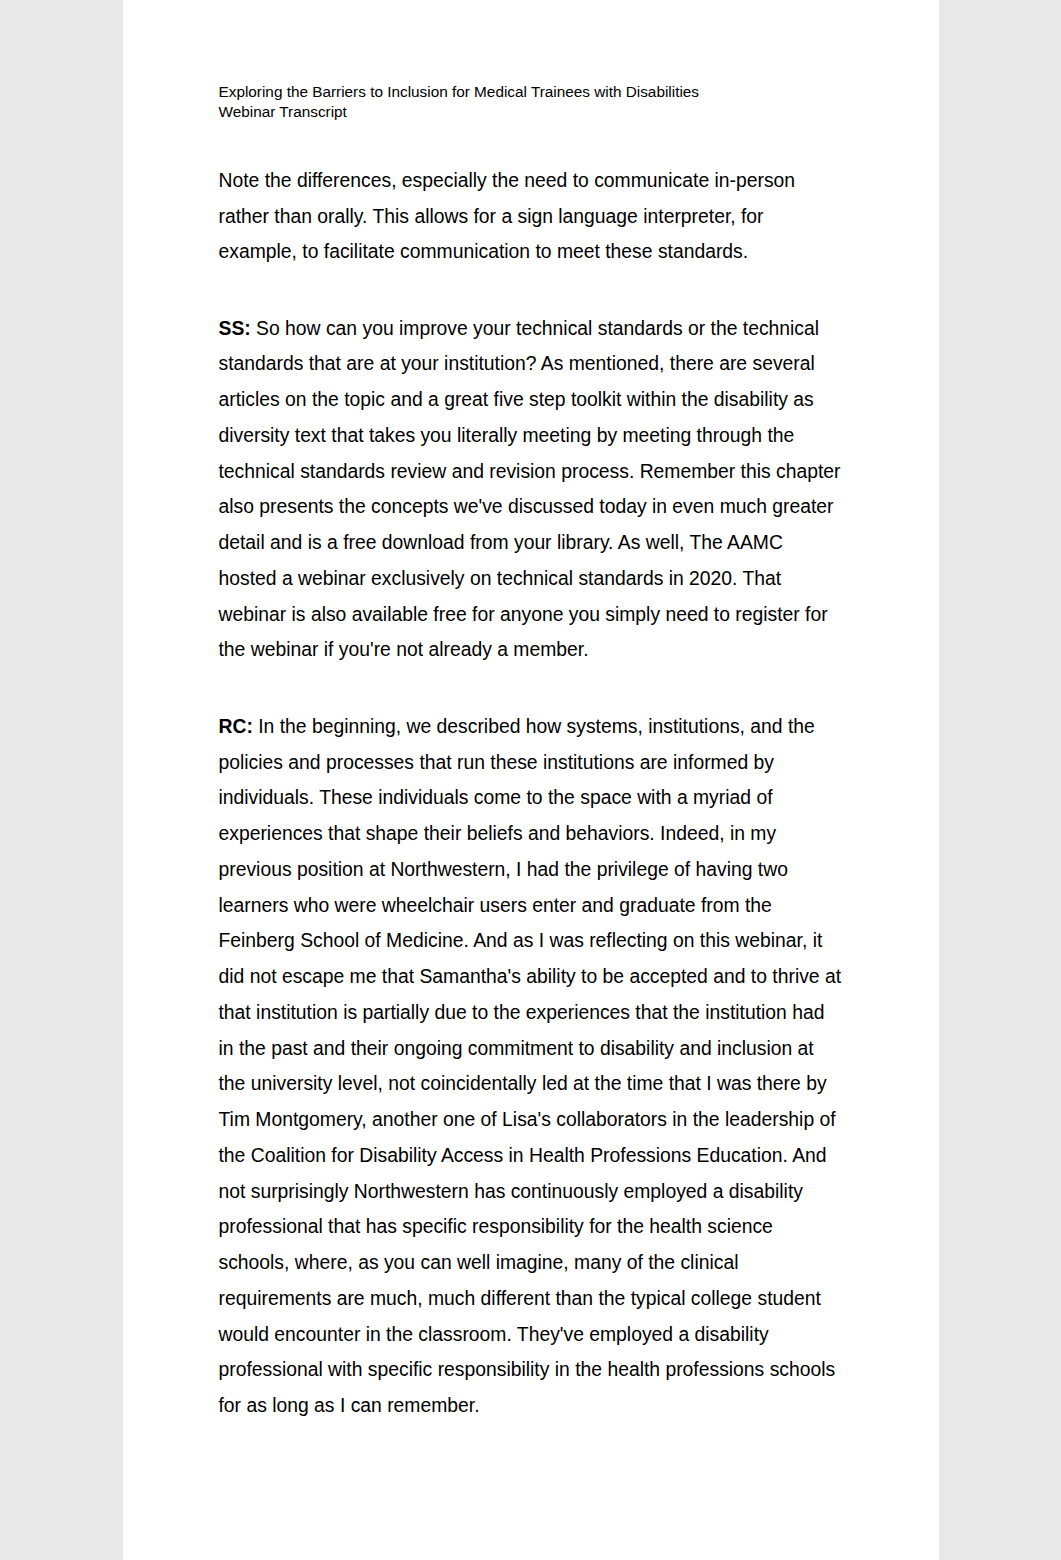Exploring the Barriers to Inclusion for Medical Trainees with Disabilities
Webinar Transcript
Note the differences, especially the need to communicate in-person rather than orally. This allows for a sign language interpreter, for example, to facilitate communication to meet these standards.
SS: So how can you improve your technical standards or the technical standards that are at your institution? As mentioned, there are several articles on the topic and a great five step toolkit within the disability as diversity text that takes you literally meeting by meeting through the technical standards review and revision process. Remember this chapter also presents the concepts we've discussed today in even much greater detail and is a free download from your library. As well, The AAMC hosted a webinar exclusively on technical standards in 2020. That webinar is also available free for anyone you simply need to register for the webinar if you're not already a member.
RC: In the beginning, we described how systems, institutions, and the policies and processes that run these institutions are informed by individuals. These individuals come to the space with a myriad of experiences that shape their beliefs and behaviors. Indeed, in my previous position at Northwestern, I had the privilege of having two learners who were wheelchair users enter and graduate from the Feinberg School of Medicine. And as I was reflecting on this webinar, it did not escape me that Samantha's ability to be accepted and to thrive at that institution is partially due to the experiences that the institution had in the past and their ongoing commitment to disability and inclusion at the university level, not coincidentally led at the time that I was there by Tim Montgomery, another one of Lisa's collaborators in the leadership of the Coalition for Disability Access in Health Professions Education. And not surprisingly Northwestern has continuously employed a disability professional that has specific responsibility for the health science schools, where, as you can well imagine, many of the clinical requirements are much, much different than the typical college student would encounter in the classroom. They've employed a disability professional with specific responsibility in the health professions schools for as long as I can remember.